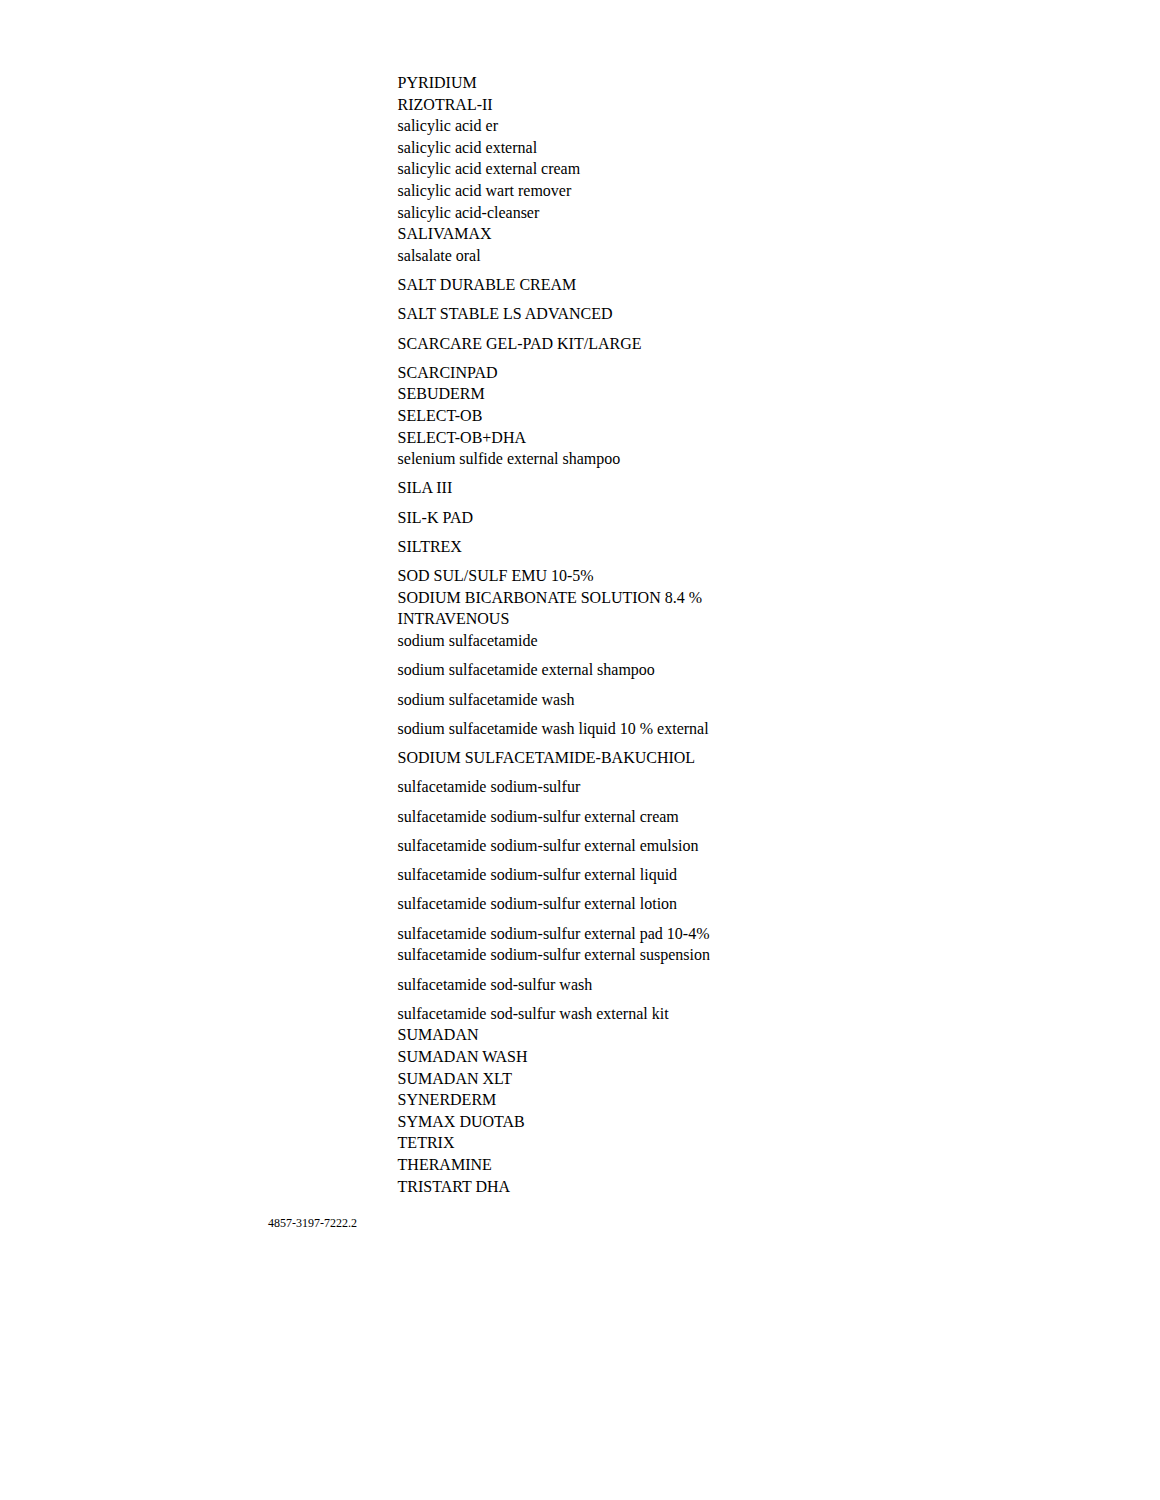PYRIDIUM
RIZOTRAL-II
salicylic acid er
salicylic acid external
salicylic acid external cream
salicylic acid wart remover
salicylic acid-cleanser
SALIVAMAX
salsalate oral
SALT DURABLE CREAM
SALT STABLE LS ADVANCED
SCARCARE GEL-PAD KIT/LARGE
SCARCINPAD
SEBUDERM
SELECT-OB
SELECT-OB+DHA
selenium sulfide external shampoo
SILA III
SIL-K PAD
SILTREX
SOD SUL/SULF EMU 10-5%
SODIUM BICARBONATE SOLUTION 8.4 %
INTRAVENOUS
sodium sulfacetamide
sodium sulfacetamide external shampoo
sodium sulfacetamide wash
sodium sulfacetamide wash liquid 10 % external
SODIUM SULFACETAMIDE-BAKUCHIOL
sulfacetamide sodium-sulfur
sulfacetamide sodium-sulfur external cream
sulfacetamide sodium-sulfur external emulsion
sulfacetamide sodium-sulfur external liquid
sulfacetamide sodium-sulfur external lotion
sulfacetamide sodium-sulfur external pad 10-4%
sulfacetamide sodium-sulfur external suspension
sulfacetamide sod-sulfur wash
sulfacetamide sod-sulfur wash external kit
SUMADAN
SUMADAN WASH
SUMADAN XLT
SYNERDERM
SYMAX DUOTAB
TETRIX
THERAMINE
TRISTART DHA
4857-3197-7222.2